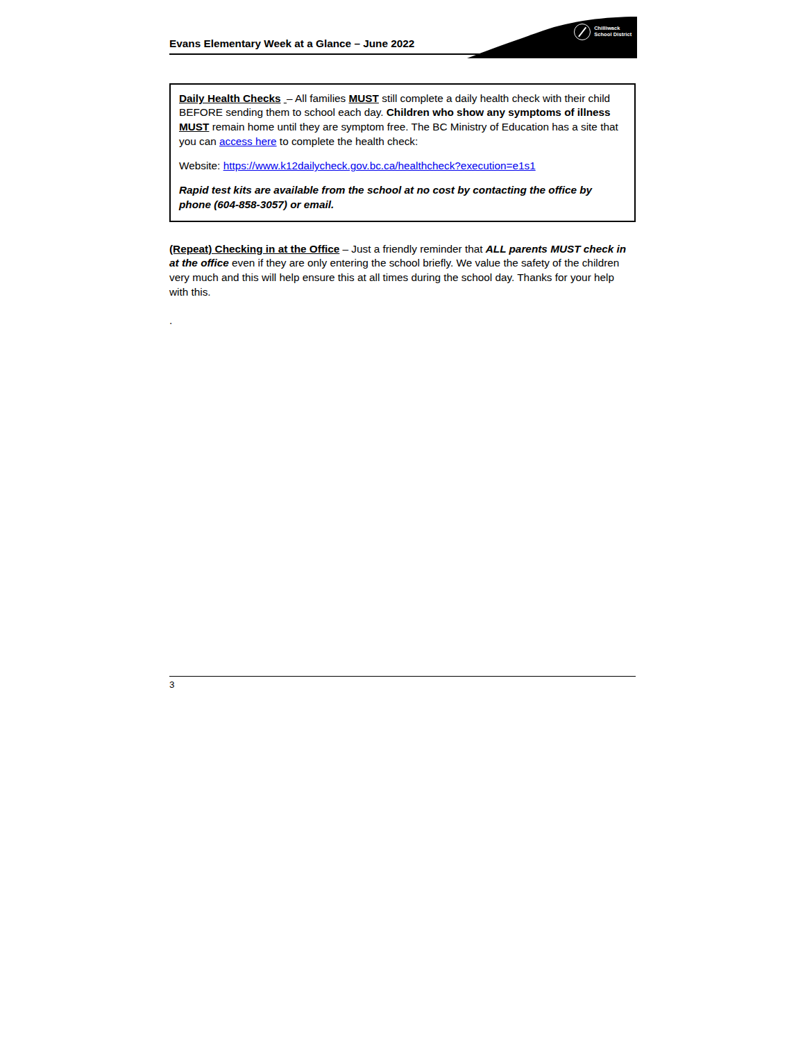Chilliwack
School District
Evans Elementary Week at a Glance – June 2022
Daily Health Checks – All families MUST still complete a daily health check with their child BEFORE sending them to school each day. Children who show any symptoms of illness MUST remain home until they are symptom free. The BC Ministry of Education has a site that you can access here to complete the health check:
Website: https://www.k12dailycheck.gov.bc.ca/healthcheck?execution=e1s1
Rapid test kits are available from the school at no cost by contacting the office by phone (604-858-3057) or email.
(Repeat) Checking in at the Office – Just a friendly reminder that ALL parents MUST check in at the office even if they are only entering the school briefly. We value the safety of the children very much and this will help ensure this at all times during the school day. Thanks for your help with this.
.
3